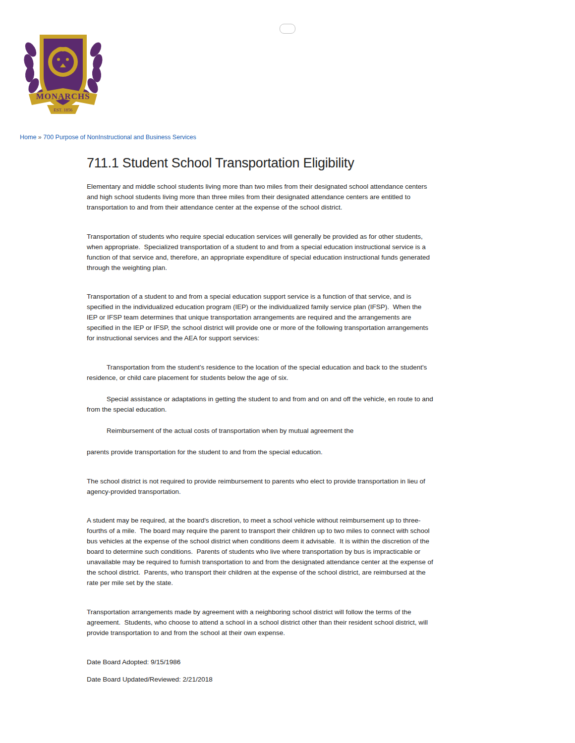MONARCHS EST. 1856
Home » 700 Purpose of NonInstructional and Business Services
711.1 Student School Transportation Eligibility
Elementary and middle school students living more than two miles from their designated school attendance centers and high school students living more than three miles from their designated attendance centers are entitled to transportation to and from their attendance center at the expense of the school district.
Transportation of students who require special education services will generally be provided as for other students, when appropriate. Specialized transportation of a student to and from a special education instructional service is a function of that service and, therefore, an appropriate expenditure of special education instructional funds generated through the weighting plan.
Transportation of a student to and from a special education support service is a function of that service, and is specified in the individualized education program (IEP) or the individualized family service plan (IFSP). When the IEP or IFSP team determines that unique transportation arrangements are required and the arrangements are specified in the IEP or IFSP, the school district will provide one or more of the following transportation arrangements for instructional services and the AEA for support services:
Transportation from the student's residence to the location of the special education and back to the student's residence, or child care placement for students below the age of six.
Special assistance or adaptations in getting the student to and from and on and off the vehicle, en route to and from the special education.
Reimbursement of the actual costs of transportation when by mutual agreement the
parents provide transportation for the student to and from the special education.
The school district is not required to provide reimbursement to parents who elect to provide transportation in lieu of agency-provided transportation.
A student may be required, at the board's discretion, to meet a school vehicle without reimbursement up to three-fourths of a mile. The board may require the parent to transport their children up to two miles to connect with school bus vehicles at the expense of the school district when conditions deem it advisable. It is within the discretion of the board to determine such conditions. Parents of students who live where transportation by bus is impracticable or unavailable may be required to furnish transportation to and from the designated attendance center at the expense of the school district. Parents, who transport their children at the expense of the school district, are reimbursed at the rate per mile set by the state.
Transportation arrangements made by agreement with a neighboring school district will follow the terms of the agreement. Students, who choose to attend a school in a school district other than their resident school district, will provide transportation to and from the school at their own expense.
Date Board Adopted: 9/15/1986
Date Board Updated/Reviewed: 2/21/2018